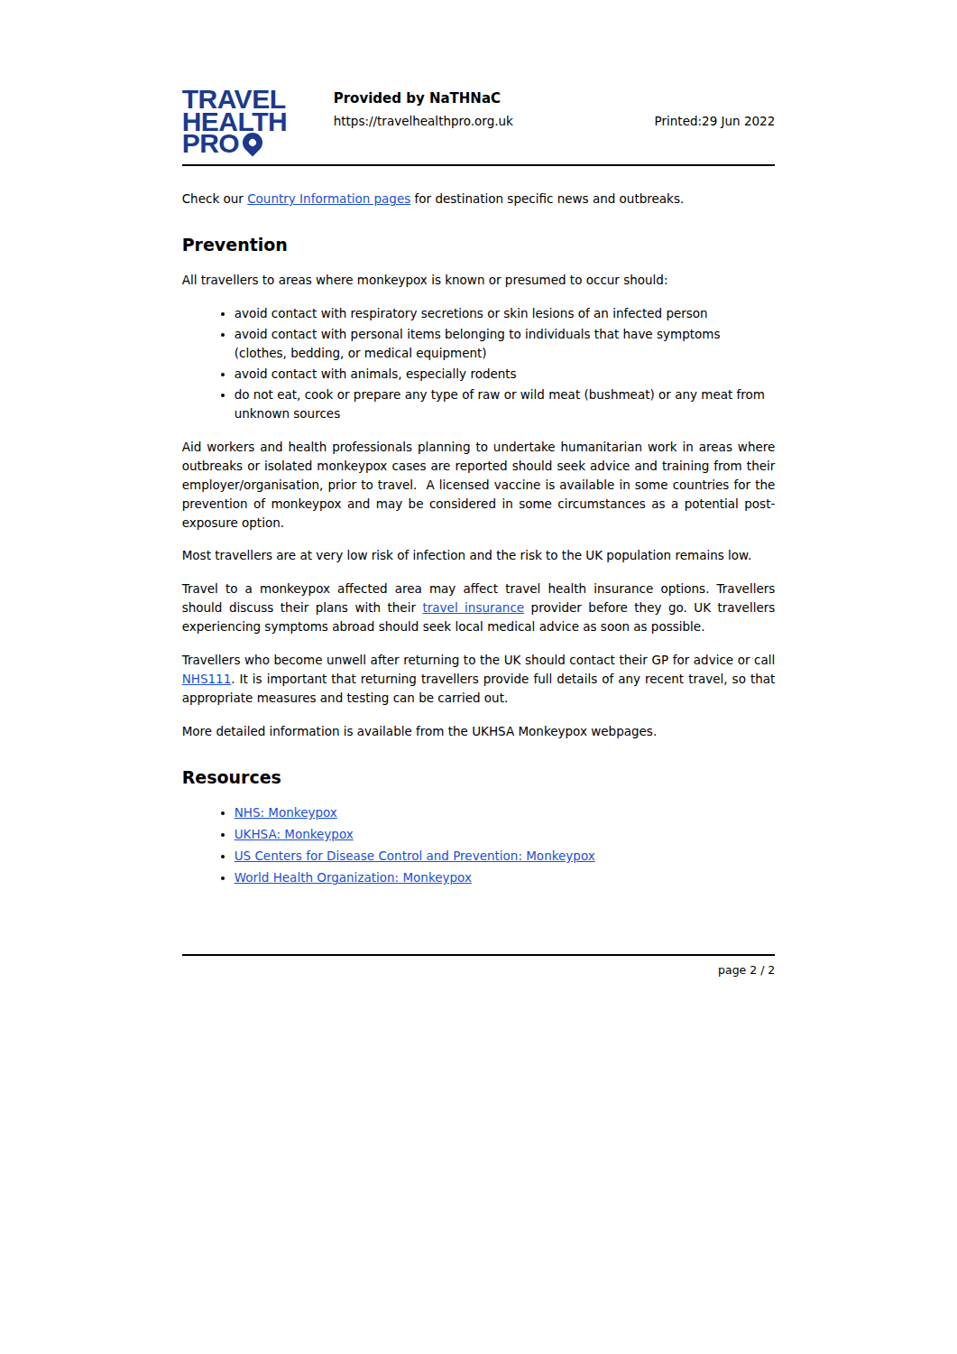TRAVEL HEALTH PRO
Provided by NaTHNaC
https://travelhealthpro.org.uk Printed:29 Jun 2022
Check our Country Information pages for destination specific news and outbreaks.
Prevention
All travellers to areas where monkeypox is known or presumed to occur should:
avoid contact with respiratory secretions or skin lesions of an infected person
avoid contact with personal items belonging to individuals that have symptoms (clothes, bedding, or medical equipment)
avoid contact with animals, especially rodents
do not eat, cook or prepare any type of raw or wild meat (bushmeat) or any meat from unknown sources
Aid workers and health professionals planning to undertake humanitarian work in areas where outbreaks or isolated monkeypox cases are reported should seek advice and training from their employer/organisation, prior to travel. A licensed vaccine is available in some countries for the prevention of monkeypox and may be considered in some circumstances as a potential post-exposure option.
Most travellers are at very low risk of infection and the risk to the UK population remains low.
Travel to a monkeypox affected area may affect travel health insurance options. Travellers should discuss their plans with their travel insurance provider before they go. UK travellers experiencing symptoms abroad should seek local medical advice as soon as possible.
Travellers who become unwell after returning to the UK should contact their GP for advice or call NHS111. It is important that returning travellers provide full details of any recent travel, so that appropriate measures and testing can be carried out.
More detailed information is available from the UKHSA Monkeypox webpages.
Resources
NHS: Monkeypox
UKHSA: Monkeypox
US Centers for Disease Control and Prevention: Monkeypox
World Health Organization: Monkeypox
page 2 / 2